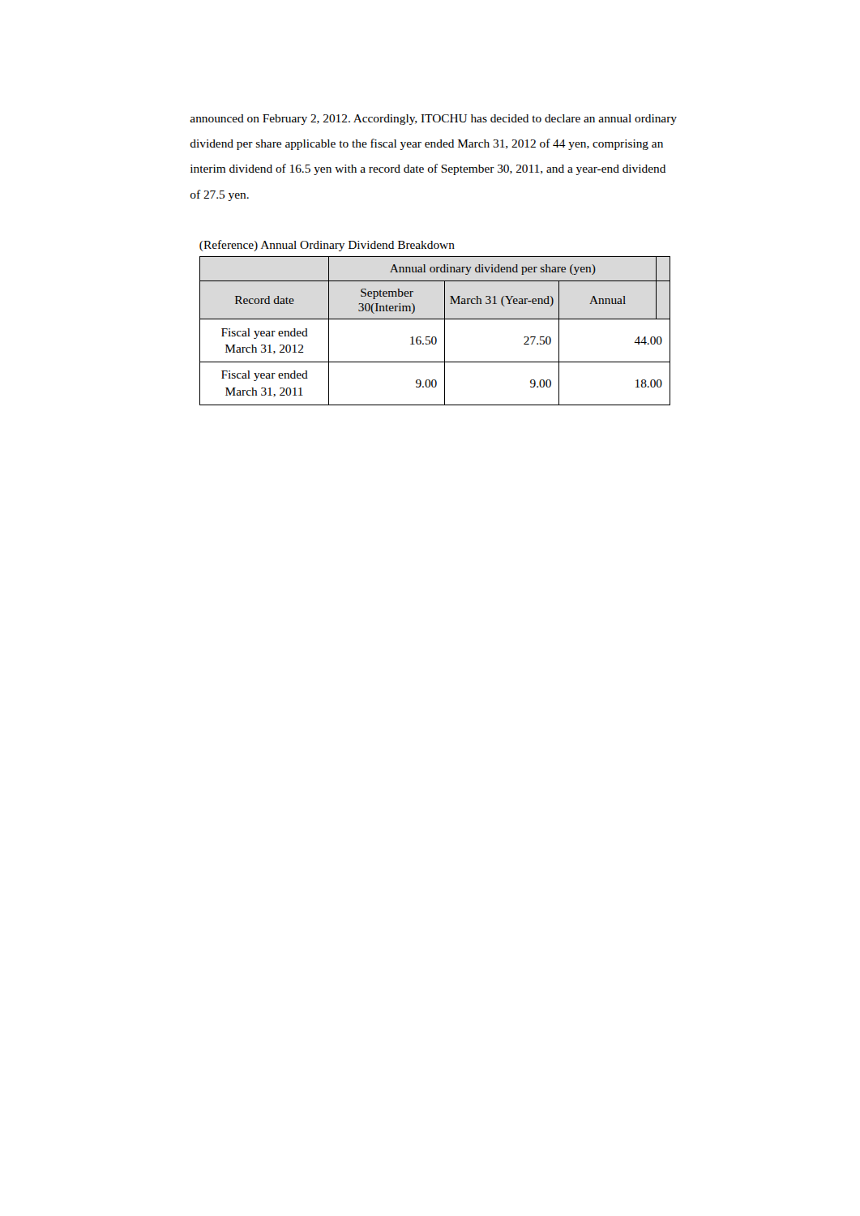announced on February 2, 2012. Accordingly, ITOCHU has decided to declare an annual ordinary dividend per share applicable to the fiscal year ended March 31, 2012 of 44 yen, comprising an interim dividend of 16.5 yen with a record date of September 30, 2011, and a year-end dividend of 27.5 yen.
(Reference) Annual Ordinary Dividend Breakdown
| | Annual ordinary dividend per share (yen) | |
| Record date | September 30(Interim) | March 31 (Year-end) | Annual | |
| Fiscal year ended March 31, 2012 | 16.50 | 27.50 | 44.00 |
| Fiscal year ended March 31, 2011 | 9.00 | 9.00 | 18.00 |